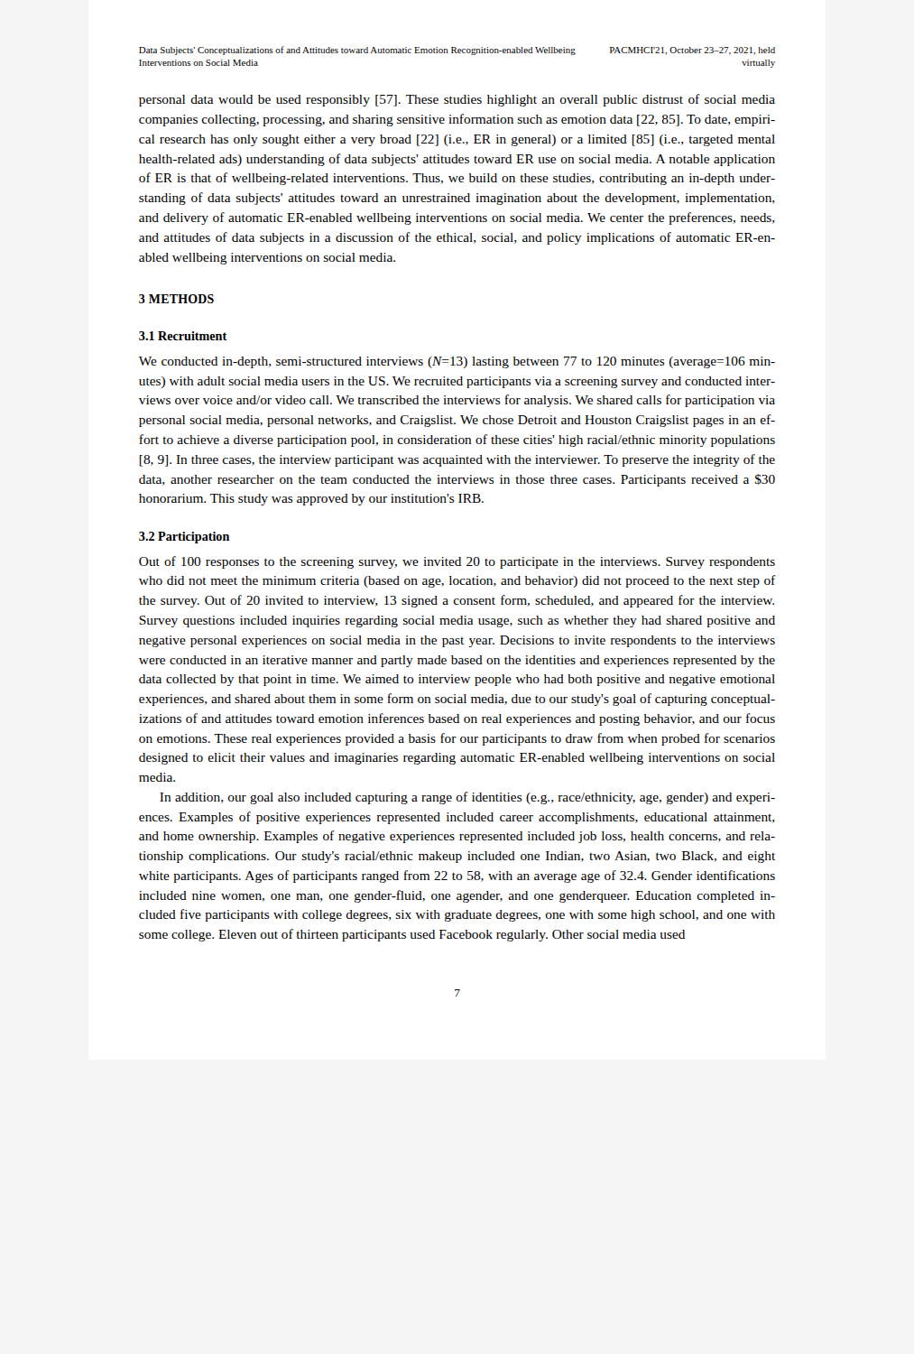Data Subjects' Conceptualizations of and Attitudes toward Automatic Emotion Recognition-enabled Wellbeing Interventions on Social Media PACMHCI'21, October 23–27, 2021, held virtually
personal data would be used responsibly [57]. These studies highlight an overall public distrust of social media companies collecting, processing, and sharing sensitive information such as emotion data [22, 85]. To date, empirical research has only sought either a very broad [22] (i.e., ER in general) or a limited [85] (i.e., targeted mental health-related ads) understanding of data subjects' attitudes toward ER use on social media. A notable application of ER is that of wellbeing-related interventions. Thus, we build on these studies, contributing an in-depth understanding of data subjects' attitudes toward an unrestrained imagination about the development, implementation, and delivery of automatic ER-enabled wellbeing interventions on social media. We center the preferences, needs, and attitudes of data subjects in a discussion of the ethical, social, and policy implications of automatic ER-enabled wellbeing interventions on social media.
3 Methods
3.1 Recruitment
We conducted in-depth, semi-structured interviews (N=13) lasting between 77 to 120 minutes (average=106 minutes) with adult social media users in the US. We recruited participants via a screening survey and conducted interviews over voice and/or video call. We transcribed the interviews for analysis. We shared calls for participation via personal social media, personal networks, and Craigslist. We chose Detroit and Houston Craigslist pages in an effort to achieve a diverse participation pool, in consideration of these cities' high racial/ethnic minority populations [8, 9]. In three cases, the interview participant was acquainted with the interviewer. To preserve the integrity of the data, another researcher on the team conducted the interviews in those three cases. Participants received a $30 honorarium. This study was approved by our institution's IRB.
3.2 Participation
Out of 100 responses to the screening survey, we invited 20 to participate in the interviews. Survey respondents who did not meet the minimum criteria (based on age, location, and behavior) did not proceed to the next step of the survey. Out of 20 invited to interview, 13 signed a consent form, scheduled, and appeared for the interview. Survey questions included inquiries regarding social media usage, such as whether they had shared positive and negative personal experiences on social media in the past year. Decisions to invite respondents to the interviews were conducted in an iterative manner and partly made based on the identities and experiences represented by the data collected by that point in time. We aimed to interview people who had both positive and negative emotional experiences, and shared about them in some form on social media, due to our study's goal of capturing conceptualizations of and attitudes toward emotion inferences based on real experiences and posting behavior, and our focus on emotions. These real experiences provided a basis for our participants to draw from when probed for scenarios designed to elicit their values and imaginaries regarding automatic ER-enabled wellbeing interventions on social media.
In addition, our goal also included capturing a range of identities (e.g., race/ethnicity, age, gender) and experiences. Examples of positive experiences represented included career accomplishments, educational attainment, and home ownership. Examples of negative experiences represented included job loss, health concerns, and relationship complications. Our study's racial/ethnic makeup included one Indian, two Asian, two Black, and eight white participants. Ages of participants ranged from 22 to 58, with an average age of 32.4. Gender identifications included nine women, one man, one gender-fluid, one agender, and one genderqueer. Education completed included five participants with college degrees, six with graduate degrees, one with some high school, and one with some college. Eleven out of thirteen participants used Facebook regularly. Other social media used
7